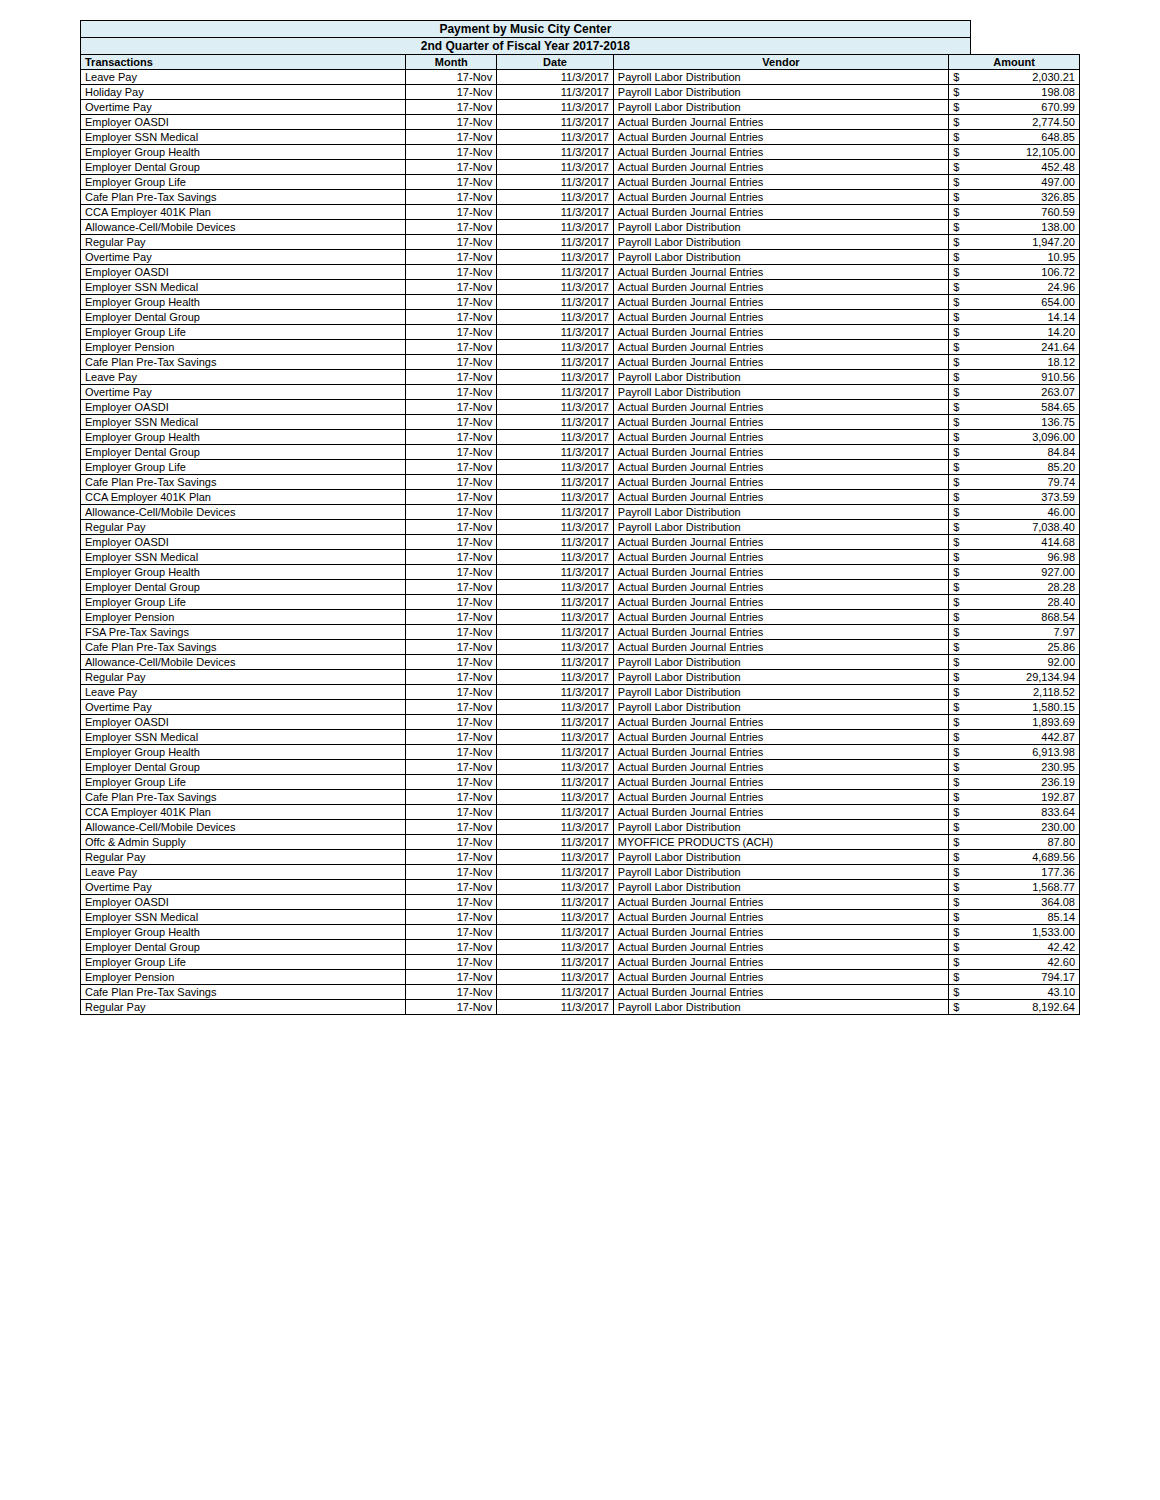| Payment by Music City Center |
| --- |
| 2nd Quarter of Fiscal Year 2017-2018 |
| Transactions | Month | Date | Vendor | Amount |
| Leave Pay | 17-Nov | 11/3/2017 | Payroll Labor Distribution | $ | 2,030.21 |
| Holiday Pay | 17-Nov | 11/3/2017 | Payroll Labor Distribution | $ | 198.08 |
| Overtime Pay | 17-Nov | 11/3/2017 | Payroll Labor Distribution | $ | 670.99 |
| Employer OASDI | 17-Nov | 11/3/2017 | Actual Burden Journal Entries | $ | 2,774.50 |
| Employer SSN Medical | 17-Nov | 11/3/2017 | Actual Burden Journal Entries | $ | 648.85 |
| Employer Group Health | 17-Nov | 11/3/2017 | Actual Burden Journal Entries | $ | 12,105.00 |
| Employer Dental Group | 17-Nov | 11/3/2017 | Actual Burden Journal Entries | $ | 452.48 |
| Employer Group Life | 17-Nov | 11/3/2017 | Actual Burden Journal Entries | $ | 497.00 |
| Cafe Plan Pre-Tax Savings | 17-Nov | 11/3/2017 | Actual Burden Journal Entries | $ | 326.85 |
| CCA Employer 401K Plan | 17-Nov | 11/3/2017 | Actual Burden Journal Entries | $ | 760.59 |
| Allowance-Cell/Mobile Devices | 17-Nov | 11/3/2017 | Payroll Labor Distribution | $ | 138.00 |
| Regular Pay | 17-Nov | 11/3/2017 | Payroll Labor Distribution | $ | 1,947.20 |
| Overtime Pay | 17-Nov | 11/3/2017 | Payroll Labor Distribution | $ | 10.95 |
| Employer OASDI | 17-Nov | 11/3/2017 | Actual Burden Journal Entries | $ | 106.72 |
| Employer SSN Medical | 17-Nov | 11/3/2017 | Actual Burden Journal Entries | $ | 24.96 |
| Employer Group Health | 17-Nov | 11/3/2017 | Actual Burden Journal Entries | $ | 654.00 |
| Employer Dental Group | 17-Nov | 11/3/2017 | Actual Burden Journal Entries | $ | 14.14 |
| Employer Group Life | 17-Nov | 11/3/2017 | Actual Burden Journal Entries | $ | 14.20 |
| Employer Pension | 17-Nov | 11/3/2017 | Actual Burden Journal Entries | $ | 241.64 |
| Cafe Plan Pre-Tax Savings | 17-Nov | 11/3/2017 | Actual Burden Journal Entries | $ | 18.12 |
| Leave Pay | 17-Nov | 11/3/2017 | Payroll Labor Distribution | $ | 910.56 |
| Overtime Pay | 17-Nov | 11/3/2017 | Payroll Labor Distribution | $ | 263.07 |
| Employer OASDI | 17-Nov | 11/3/2017 | Actual Burden Journal Entries | $ | 584.65 |
| Employer SSN Medical | 17-Nov | 11/3/2017 | Actual Burden Journal Entries | $ | 136.75 |
| Employer Group Health | 17-Nov | 11/3/2017 | Actual Burden Journal Entries | $ | 3,096.00 |
| Employer Dental Group | 17-Nov | 11/3/2017 | Actual Burden Journal Entries | $ | 84.84 |
| Employer Group Life | 17-Nov | 11/3/2017 | Actual Burden Journal Entries | $ | 85.20 |
| Cafe Plan Pre-Tax Savings | 17-Nov | 11/3/2017 | Actual Burden Journal Entries | $ | 79.74 |
| CCA Employer 401K Plan | 17-Nov | 11/3/2017 | Actual Burden Journal Entries | $ | 373.59 |
| Allowance-Cell/Mobile Devices | 17-Nov | 11/3/2017 | Payroll Labor Distribution | $ | 46.00 |
| Regular Pay | 17-Nov | 11/3/2017 | Payroll Labor Distribution | $ | 7,038.40 |
| Employer OASDI | 17-Nov | 11/3/2017 | Actual Burden Journal Entries | $ | 414.68 |
| Employer SSN Medical | 17-Nov | 11/3/2017 | Actual Burden Journal Entries | $ | 96.98 |
| Employer Group Health | 17-Nov | 11/3/2017 | Actual Burden Journal Entries | $ | 927.00 |
| Employer Dental Group | 17-Nov | 11/3/2017 | Actual Burden Journal Entries | $ | 28.28 |
| Employer Group Life | 17-Nov | 11/3/2017 | Actual Burden Journal Entries | $ | 28.40 |
| Employer Pension | 17-Nov | 11/3/2017 | Actual Burden Journal Entries | $ | 868.54 |
| FSA Pre-Tax Savings | 17-Nov | 11/3/2017 | Actual Burden Journal Entries | $ | 7.97 |
| Cafe Plan Pre-Tax Savings | 17-Nov | 11/3/2017 | Actual Burden Journal Entries | $ | 25.86 |
| Allowance-Cell/Mobile Devices | 17-Nov | 11/3/2017 | Payroll Labor Distribution | $ | 92.00 |
| Regular Pay | 17-Nov | 11/3/2017 | Payroll Labor Distribution | $ | 29,134.94 |
| Leave Pay | 17-Nov | 11/3/2017 | Payroll Labor Distribution | $ | 2,118.52 |
| Overtime Pay | 17-Nov | 11/3/2017 | Payroll Labor Distribution | $ | 1,580.15 |
| Employer OASDI | 17-Nov | 11/3/2017 | Actual Burden Journal Entries | $ | 1,893.69 |
| Employer SSN Medical | 17-Nov | 11/3/2017 | Actual Burden Journal Entries | $ | 442.87 |
| Employer Group Health | 17-Nov | 11/3/2017 | Actual Burden Journal Entries | $ | 6,913.98 |
| Employer Dental Group | 17-Nov | 11/3/2017 | Actual Burden Journal Entries | $ | 230.95 |
| Employer Group Life | 17-Nov | 11/3/2017 | Actual Burden Journal Entries | $ | 236.19 |
| Cafe Plan Pre-Tax Savings | 17-Nov | 11/3/2017 | Actual Burden Journal Entries | $ | 192.87 |
| CCA Employer 401K Plan | 17-Nov | 11/3/2017 | Actual Burden Journal Entries | $ | 833.64 |
| Allowance-Cell/Mobile Devices | 17-Nov | 11/3/2017 | Payroll Labor Distribution | $ | 230.00 |
| Offc & Admin Supply | 17-Nov | 11/3/2017 | MYOFFICE PRODUCTS (ACH) | $ | 87.80 |
| Regular Pay | 17-Nov | 11/3/2017 | Payroll Labor Distribution | $ | 4,689.56 |
| Leave Pay | 17-Nov | 11/3/2017 | Payroll Labor Distribution | $ | 177.36 |
| Overtime Pay | 17-Nov | 11/3/2017 | Payroll Labor Distribution | $ | 1,568.77 |
| Employer OASDI | 17-Nov | 11/3/2017 | Actual Burden Journal Entries | $ | 364.08 |
| Employer SSN Medical | 17-Nov | 11/3/2017 | Actual Burden Journal Entries | $ | 85.14 |
| Employer Group Health | 17-Nov | 11/3/2017 | Actual Burden Journal Entries | $ | 1,533.00 |
| Employer Dental Group | 17-Nov | 11/3/2017 | Actual Burden Journal Entries | $ | 42.42 |
| Employer Group Life | 17-Nov | 11/3/2017 | Actual Burden Journal Entries | $ | 42.60 |
| Employer Pension | 17-Nov | 11/3/2017 | Actual Burden Journal Entries | $ | 794.17 |
| Cafe Plan Pre-Tax Savings | 17-Nov | 11/3/2017 | Actual Burden Journal Entries | $ | 43.10 |
| Regular Pay | 17-Nov | 11/3/2017 | Payroll Labor Distribution | $ | 8,192.64 |